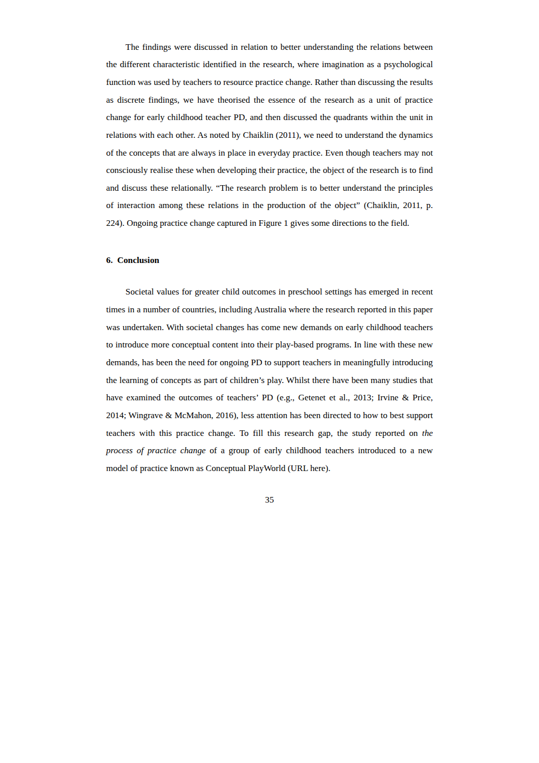The findings were discussed in relation to better understanding the relations between the different characteristic identified in the research, where imagination as a psychological function was used by teachers to resource practice change. Rather than discussing the results as discrete findings, we have theorised the essence of the research as a unit of practice change for early childhood teacher PD, and then discussed the quadrants within the unit in relations with each other. As noted by Chaiklin (2011), we need to understand the dynamics of the concepts that are always in place in everyday practice. Even though teachers may not consciously realise these when developing their practice, the object of the research is to find and discuss these relationally. “The research problem is to better understand the principles of interaction among these relations in the production of the object” (Chaiklin, 2011, p. 224). Ongoing practice change captured in Figure 1 gives some directions to the field.
6. Conclusion
Societal values for greater child outcomes in preschool settings has emerged in recent times in a number of countries, including Australia where the research reported in this paper was undertaken. With societal changes has come new demands on early childhood teachers to introduce more conceptual content into their play-based programs. In line with these new demands, has been the need for ongoing PD to support teachers in meaningfully introducing the learning of concepts as part of children’s play. Whilst there have been many studies that have examined the outcomes of teachers’ PD (e.g., Getenet et al., 2013; Irvine & Price, 2014; Wingrave & McMahon, 2016), less attention has been directed to how to best support teachers with this practice change. To fill this research gap, the study reported on the process of practice change of a group of early childhood teachers introduced to a new model of practice known as Conceptual PlayWorld (URL here).
35